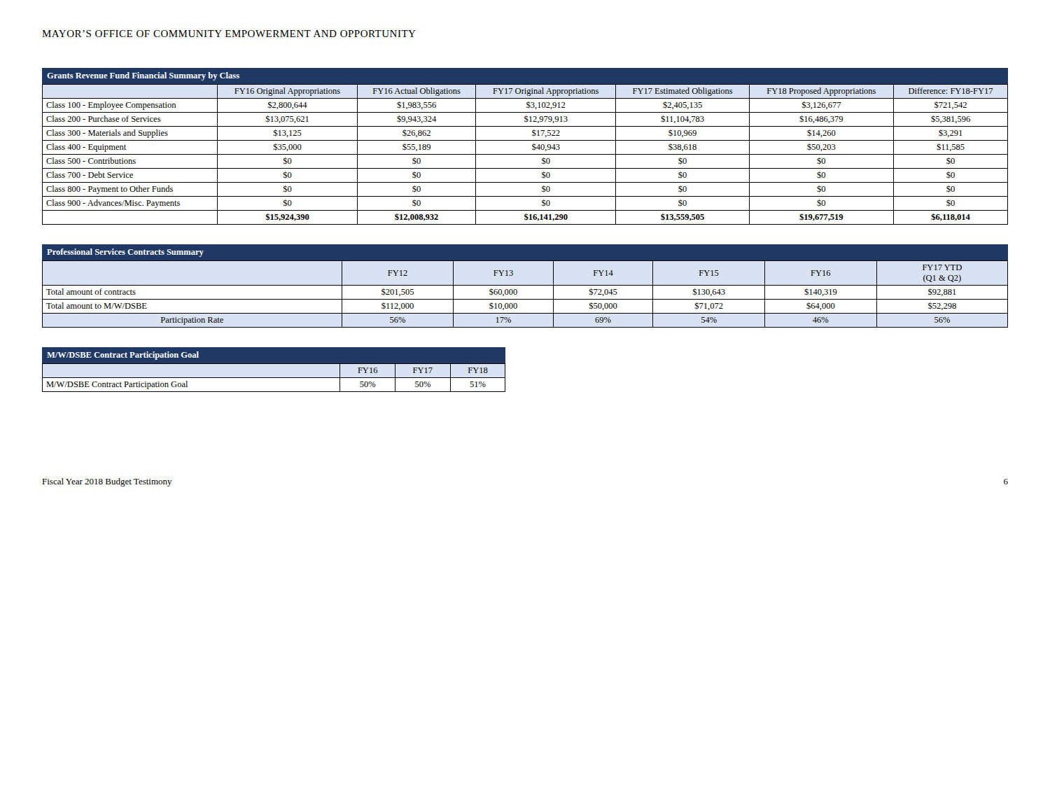MAYOR’S OFFICE OF COMMUNITY EMPOWERMENT AND OPPORTUNITY
Grants Revenue Fund Financial Summary by Class
| | FY16 Original Appropriations | FY16 Actual Obligations | FY17 Original Appropriations | FY17 Estimated Obligations | FY18 Proposed Appropriations | Difference: FY18-FY17 |
| --- | --- | --- | --- | --- | --- | --- |
| Class 100 - Employee Compensation | $2,800,644 | $1,983,556 | $3,102,912 | $2,405,135 | $3,126,677 | $721,542 |
| Class 200 - Purchase of Services | $13,075,621 | $9,943,324 | $12,979,913 | $11,104,783 | $16,486,379 | $5,381,596 |
| Class 300 - Materials and Supplies | $13,125 | $26,862 | $17,522 | $10,969 | $14,260 | $3,291 |
| Class 400 - Equipment | $35,000 | $55,189 | $40,943 | $38,618 | $50,203 | $11,585 |
| Class 500 - Contributions | $0 | $0 | $0 | $0 | $0 | $0 |
| Class 700 - Debt Service | $0 | $0 | $0 | $0 | $0 | $0 |
| Class 800 - Payment to Other Funds | $0 | $0 | $0 | $0 | $0 | $0 |
| Class 900 - Advances/Misc. Payments | $0 | $0 | $0 | $0 | $0 | $0 |
| | $15,924,390 | $12,008,932 | $16,141,290 | $13,559,505 | $19,677,519 | $6,118,014 |
Professional Services Contracts Summary
| | FY12 | FY13 | FY14 | FY15 | FY16 | FY17 YTD (Q1 & Q2) |
| --- | --- | --- | --- | --- | --- | --- |
| Total amount of contracts | $201,505 | $60,000 | $72,045 | $130,643 | $140,319 | $92,881 |
| Total amount to M/W/DSBE | $112,000 | $10,000 | $50,000 | $71,072 | $64,000 | $52,298 |
| Participation Rate | 56% | 17% | 69% | 54% | 46% | 56% |
M/W/DSBE Contract Participation Goal
| | FY16 | FY17 | FY18 |
| --- | --- | --- | --- |
| M/W/DSBE Contract Participation Goal | 50% | 50% | 51% |
Fiscal Year 2018 Budget Testimony 6